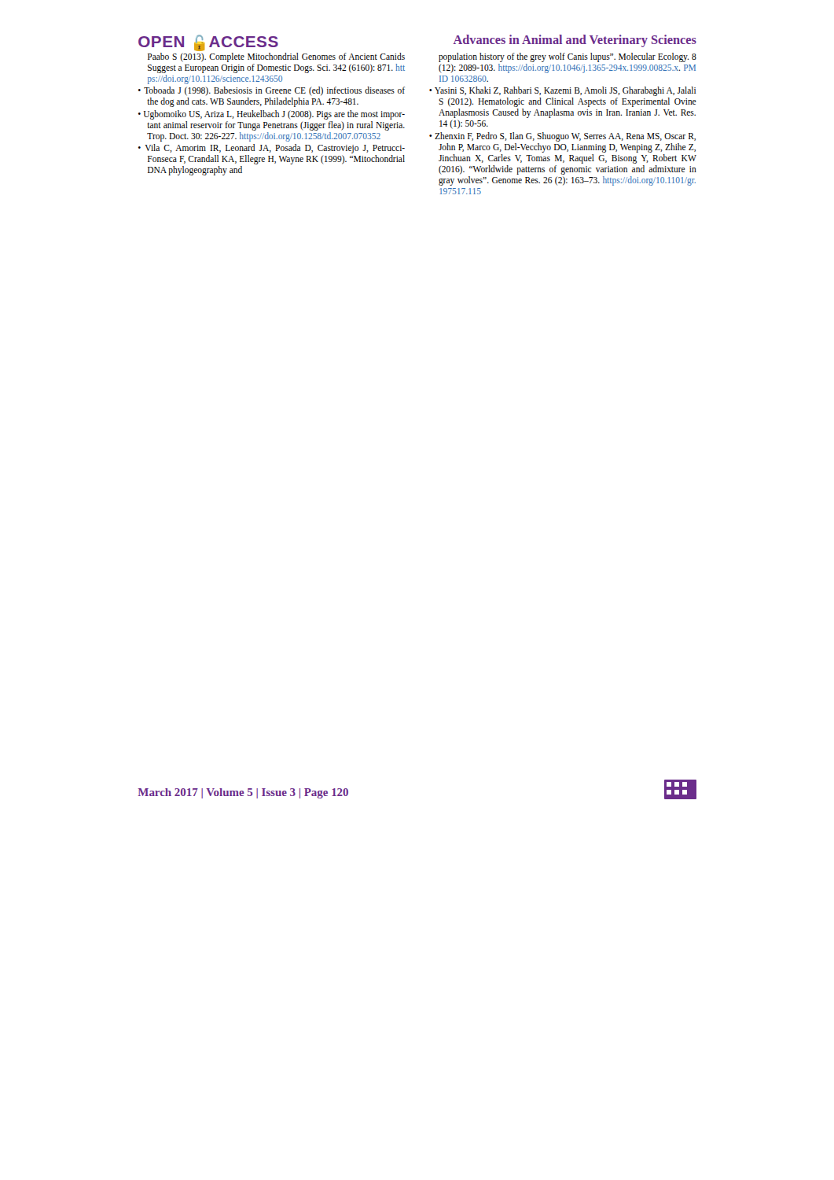OPEN 🔓ACCESS
Advances in Animal and Veterinary Sciences
Paabo S (2013). Complete Mitochondrial Genomes of Ancient Canids Suggest a European Origin of Domestic Dogs. Sci. 342 (6160): 871. https://doi.org/10.1126/science.1243650
Toboada J (1998). Babesiosis in Greene CE (ed) infectious diseases of the dog and cats. WB Saunders, Philadelphia PA. 473-481.
Ugbomoiko US, Ariza L, Heukelbach J (2008). Pigs are the most important animal reservoir for Tunga Penetrans (Jigger flea) in rural Nigeria. Trop. Doct. 30: 226-227. https://doi.org/10.1258/td.2007.070352
Vila C, Amorim IR, Leonard JA, Posada D, Castroviejo J, Petrucci-Fonseca F, Crandall KA, Ellegre H, Wayne RK (1999). “Mitochondrial DNA phylogeography and
population history of the grey wolf Canis lupus”. Molecular Ecology. 8 (12): 2089-103. https://doi.org/10.1046/j.1365-294x.1999.00825.x. PMID 10632860.
Yasini S, Khaki Z, Rahbari S, Kazemi B, Amoli JS, Gharabaghi A, Jalali S (2012). Hematologic and Clinical Aspects of Experimental Ovine Anaplasmosis Caused by Anaplasma ovis in Iran. Iranian J. Vet. Res. 14 (1): 50-56.
Zhenxin F, Pedro S, Ilan G, Shuoguo W, Serres AA, Rena MS, Oscar R, John P, Marco G, Del-Vecchyo DO, Lianming D, Wenping Z, Zhihe Z, Jinchuan X, Carles V, Tomas M, Raquel G, Bisong Y, Robert KW (2016). “Worldwide patterns of genomic variation and admixture in gray wolves”. Genome Res. 26 (2): 163–73. https://doi.org/10.1101/gr.197517.115
March 2017 | Volume 5 | Issue 3 | Page 120